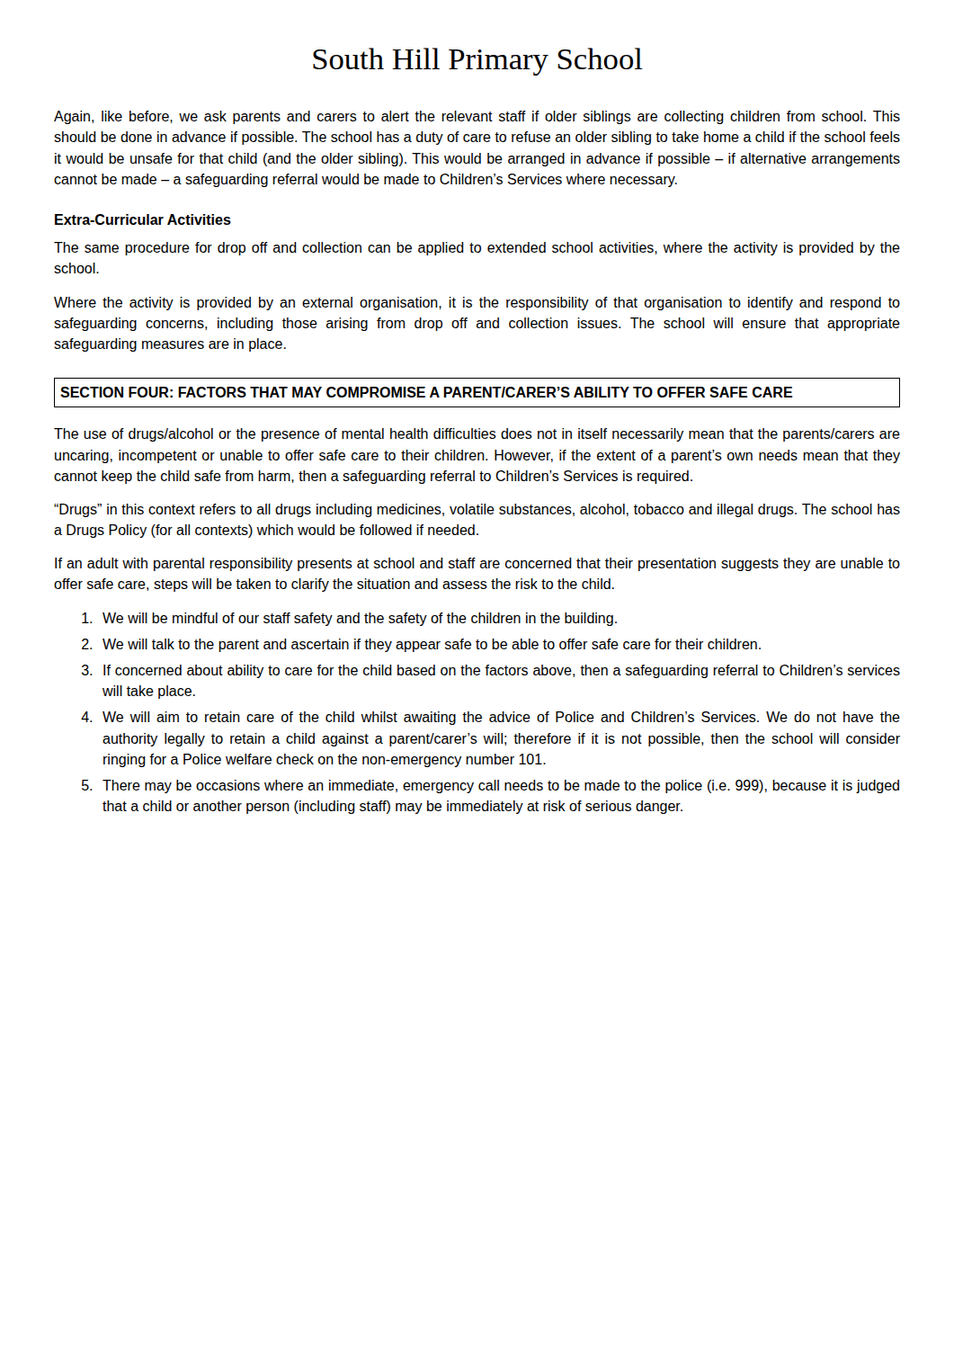South Hill Primary School
Again, like before, we ask parents and carers to alert the relevant staff if older siblings are collecting children from school. This should be done in advance if possible. The school has a duty of care to refuse an older sibling to take home a child if the school feels it would be unsafe for that child (and the older sibling). This would be arranged in advance if possible – if alternative arrangements cannot be made – a safeguarding referral would be made to Children’s Services where necessary.
Extra-Curricular Activities
The same procedure for drop off and collection can be applied to extended school activities, where the activity is provided by the school.
Where the activity is provided by an external organisation, it is the responsibility of that organisation to identify and respond to safeguarding concerns, including those arising from drop off and collection issues. The school will ensure that appropriate safeguarding measures are in place.
Section Four: Factors that may compromise a parent/carer’s ability to offer safe care
The use of drugs/alcohol or the presence of mental health difficulties does not in itself necessarily mean that the parents/carers are uncaring, incompetent or unable to offer safe care to their children. However, if the extent of a parent’s own needs mean that they cannot keep the child safe from harm, then a safeguarding referral to Children’s Services is required.
“Drugs” in this context refers to all drugs including medicines, volatile substances, alcohol, tobacco and illegal drugs. The school has a Drugs Policy (for all contexts) which would be followed if needed.
If an adult with parental responsibility presents at school and staff are concerned that their presentation suggests they are unable to offer safe care, steps will be taken to clarify the situation and assess the risk to the child.
We will be mindful of our staff safety and the safety of the children in the building.
We will talk to the parent and ascertain if they appear safe to be able to offer safe care for their children.
If concerned about ability to care for the child based on the factors above, then a safeguarding referral to Children’s services will take place.
We will aim to retain care of the child whilst awaiting the advice of Police and Children’s Services. We do not have the authority legally to retain a child against a parent/carer’s will; therefore if it is not possible, then the school will consider ringing for a Police welfare check on the non-emergency number 101.
There may be occasions where an immediate, emergency call needs to be made to the police (i.e. 999), because it is judged that a child or another person (including staff) may be immediately at risk of serious danger.